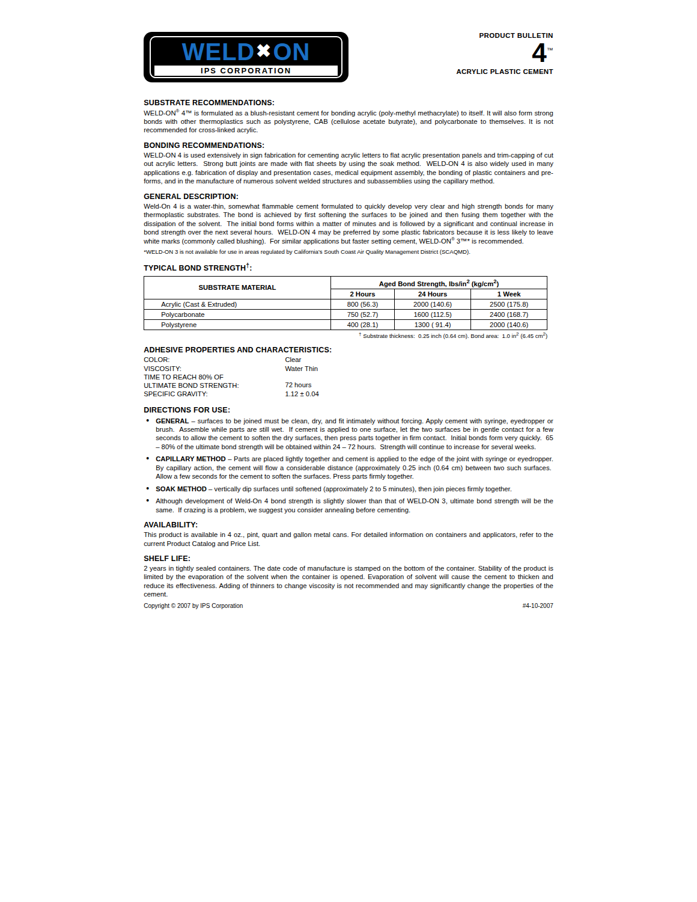WELD✖ON
IPS CORPORATION
PRODUCT BULLETIN
4™
ACRYLIC PLASTIC CEMENT
SUBSTRATE RECOMMENDATIONS:
WELD-ON® 4™ is formulated as a blush-resistant cement for bonding acrylic (poly-methyl methacrylate) to itself. It will also form strong bonds with other thermoplastics such as polystyrene, CAB (cellulose acetate butyrate), and polycarbonate to themselves. It is not recommended for cross-linked acrylic.
BONDING RECOMMENDATIONS:
WELD-ON 4 is used extensively in sign fabrication for cementing acrylic letters to flat acrylic presentation panels and trim-capping of cut out acrylic letters. Strong butt joints are made with flat sheets by using the soak method. WELD-ON 4 is also widely used in many applications e.g. fabrication of display and presentation cases, medical equipment assembly, the bonding of plastic containers and pre-forms, and in the manufacture of numerous solvent welded structures and subassemblies using the capillary method.
GENERAL DESCRIPTION:
Weld-On 4 is a water-thin, somewhat flammable cement formulated to quickly develop very clear and high strength bonds for many thermoplastic substrates. The bond is achieved by first softening the surfaces to be joined and then fusing them together with the dissipation of the solvent. The initial bond forms within a matter of minutes and is followed by a significant and continual increase in bond strength over the next several hours. WELD-ON 4 may be preferred by some plastic fabricators because it is less likely to leave white marks (commonly called blushing). For similar applications but faster setting cement, WELD-ON® 3™* is recommended.
*WELD-ON 3 is not available for use in areas regulated by California’s South Coast Air Quality Management District (SCAQMD).
TYPICAL BOND STRENGTH†:
| SUBSTRATE MATERIAL | Aged Bond Strength, lbs/in 2 (kg/cm 2 ) |
| --- | --- |
| 2 Hours | 24 Hours | 1 Week |
| Acrylic (Cast & Extruded) | 800 (56.3) | 2000 (140.6) | 2500 (175.8) |
| Polycarbonate | 750 (52.7) | 1600 (112.5) | 2400 (168.7) |
| Polystyrene | 400 (28.1) | 1300 ( 91.4) | 2000 (140.6) |
† Substrate thickness: 0.25 inch (0.64 cm). Bond area: 1.0 in2 (6.45 cm2)
ADHESIVE PROPERTIES AND CHARACTERISTICS:
COLOR: Clear
VISCOSITY: Water Thin
TIME TO REACH 80% OF
ULTIMATE BOND STRENGTH: 72 hours
SPECIFIC GRAVITY: 1.12 ± 0.04
DIRECTIONS FOR USE:
GENERAL – surfaces to be joined must be clean, dry, and fit intimately without forcing. Apply cement with syringe, eyedropper or brush. Assemble while parts are still wet. If cement is applied to one surface, let the two surfaces be in gentle contact for a few seconds to allow the cement to soften the dry surfaces, then press parts together in firm contact. Initial bonds form very quickly. 65 – 80% of the ultimate bond strength will be obtained within 24 – 72 hours. Strength will continue to increase for several weeks.
CAPILLARY METHOD – Parts are placed lightly together and cement is applied to the edge of the joint with syringe or eyedropper. By capillary action, the cement will flow a considerable distance (approximately 0.25 inch (0.64 cm) between two such surfaces. Allow a few seconds for the cement to soften the surfaces. Press parts firmly together.
SOAK METHOD – vertically dip surfaces until softened (approximately 2 to 5 minutes), then join pieces firmly together.
Although development of Weld-On 4 bond strength is slightly slower than that of WELD-ON 3, ultimate bond strength will be the same. If crazing is a problem, we suggest you consider annealing before cementing.
AVAILABILITY:
This product is available in 4 oz., pint, quart and gallon metal cans. For detailed information on containers and applicators, refer to the current Product Catalog and Price List.
SHELF LIFE:
2 years in tightly sealed containers. The date code of manufacture is stamped on the bottom of the container. Stability of the product is limited by the evaporation of the solvent when the container is opened. Evaporation of solvent will cause the cement to thicken and reduce its effectiveness. Adding of thinners to change viscosity is not recommended and may significantly change the properties of the cement.
Copyright © 2007 by IPS Corporation
#4-10-2007